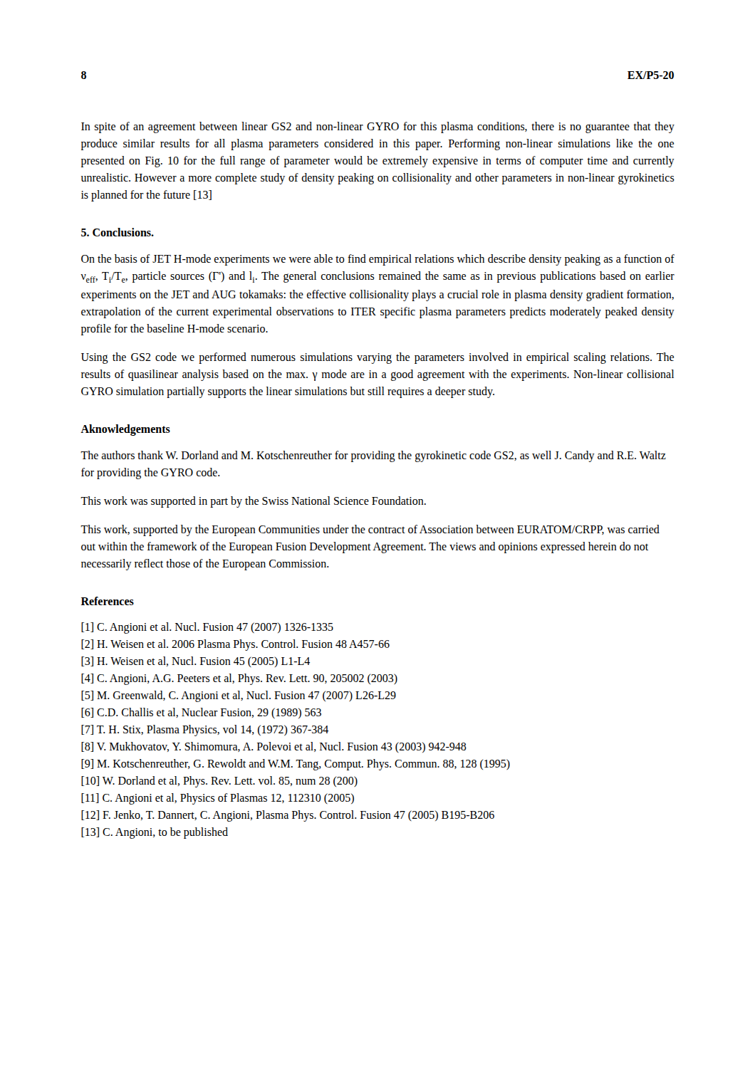8 EX/P5-20
In spite of an agreement between linear GS2 and non-linear GYRO for this plasma conditions, there is no guarantee that they produce similar results for all plasma parameters considered in this paper. Performing non-linear simulations like the one presented on Fig. 10 for the full range of parameter would be extremely expensive in terms of computer time and currently unrealistic. However a more complete study of density peaking on collisionality and other parameters in non-linear gyrokinetics is planned for the future [13]
5. Conclusions.
On the basis of JET H-mode experiments we were able to find empirical relations which describe density peaking as a function of νeff, Ti/Te, particle sources (Γ') and li. The general conclusions remained the same as in previous publications based on earlier experiments on the JET and AUG tokamaks: the effective collisionality plays a crucial role in plasma density gradient formation, extrapolation of the current experimental observations to ITER specific plasma parameters predicts moderately peaked density profile for the baseline H-mode scenario.
Using the GS2 code we performed numerous simulations varying the parameters involved in empirical scaling relations. The results of quasilinear analysis based on the max. γ mode are in a good agreement with the experiments. Non-linear collisional GYRO simulation partially supports the linear simulations but still requires a deeper study.
Aknowledgements
The authors thank W. Dorland and M. Kotschenreuther for providing the gyrokinetic code GS2, as well J. Candy and R.E. Waltz for providing the GYRO code.
This work was supported in part by the Swiss National Science Foundation.
This work, supported by the European Communities under the contract of Association between EURATOM/CRPP, was carried out within the framework of the European Fusion Development Agreement. The views and opinions expressed herein do not necessarily reflect those of the European Commission.
References
[1] C. Angioni et al. Nucl. Fusion 47 (2007) 1326-1335
[2] H. Weisen et al. 2006 Plasma Phys. Control. Fusion 48 A457-66
[3] H. Weisen et al, Nucl. Fusion 45 (2005) L1-L4
[4] C. Angioni, A.G. Peeters et al, Phys. Rev. Lett. 90, 205002 (2003)
[5] M. Greenwald, C. Angioni et al, Nucl. Fusion 47 (2007) L26-L29
[6] C.D. Challis et al, Nuclear Fusion, 29 (1989) 563
[7] T. H. Stix, Plasma Physics, vol 14, (1972) 367-384
[8] V. Mukhovatov, Y. Shimomura, A. Polevoi et al, Nucl. Fusion 43 (2003) 942-948
[9] M. Kotschenreuther, G. Rewoldt and W.M. Tang, Comput. Phys. Commun. 88, 128 (1995)
[10] W. Dorland et al, Phys. Rev. Lett. vol. 85, num 28 (200)
[11] C. Angioni et al, Physics of Plasmas 12, 112310 (2005)
[12] F. Jenko, T. Dannert, C. Angioni, Plasma Phys. Control. Fusion 47 (2005) B195-B206
[13] C. Angioni, to be published